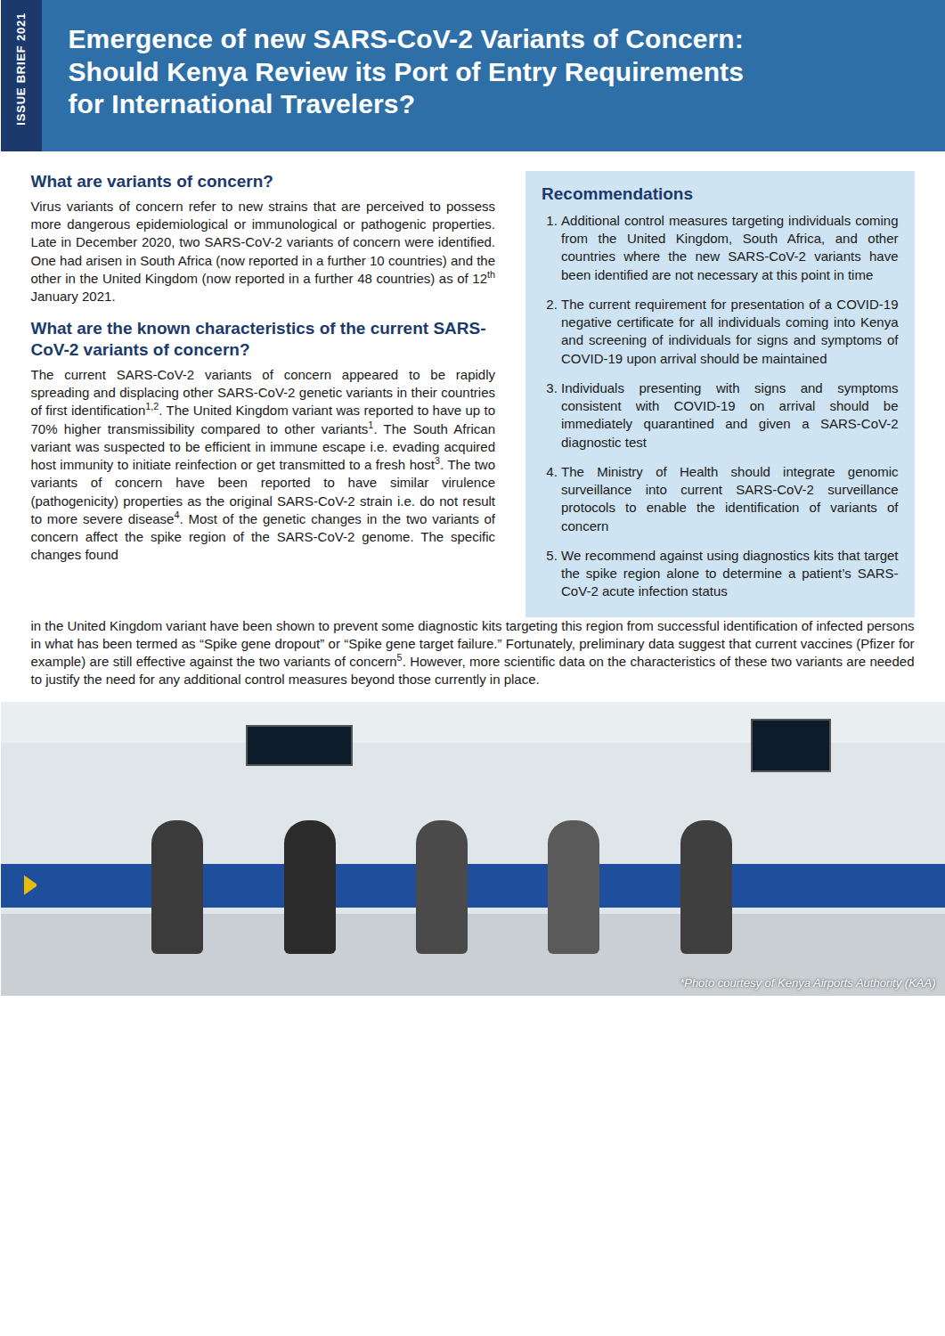ISSUE BRIEF 2021
Emergence of new SARS-CoV-2 Variants of Concern:
Should Kenya Review its Port of Entry Requirements
for International Travelers?
What are variants of concern?
Virus variants of concern refer to new strains that are perceived to possess more dangerous epidemiological or immunological or pathogenic properties. Late in December 2020, two SARS-CoV-2 variants of concern were identified. One had arisen in South Africa (now reported in a further 10 countries) and the other in the United Kingdom (now reported in a further 48 countries) as of 12th January 2021.
What are the known characteristics of the current SARS-CoV-2 variants of concern?
The current SARS-CoV-2 variants of concern appeared to be rapidly spreading and displacing other SARS-CoV-2 genetic variants in their countries of first identification1,2. The United Kingdom variant was reported to have up to 70% higher transmissibility compared to other variants1. The South African variant was suspected to be efficient in immune escape i.e. evading acquired host immunity to initiate reinfection or get transmitted to a fresh host3. The two variants of concern have been reported to have similar virulence (pathogenicity) properties as the original SARS-CoV-2 strain i.e. do not result to more severe disease4. Most of the genetic changes in the two variants of concern affect the spike region of the SARS-CoV-2 genome. The specific changes found
Recommendations
Additional control measures targeting individuals coming from the United Kingdom, South Africa, and other countries where the new SARS-CoV-2 variants have been identified are not necessary at this point in time
The current requirement for presentation of a COVID-19 negative certificate for all individuals coming into Kenya and screening of individuals for signs and symptoms of COVID-19 upon arrival should be maintained
Individuals presenting with signs and symptoms consistent with COVID-19 on arrival should be immediately quarantined and given a SARS-CoV-2 diagnostic test
The Ministry of Health should integrate genomic surveillance into current SARS-CoV-2 surveillance protocols to enable the identification of variants of concern
We recommend against using diagnostics kits that target the spike region alone to determine a patient’s SARS-CoV-2 acute infection status
in the United Kingdom variant have been shown to prevent some diagnostic kits targeting this region from successful identification of infected persons in what has been termed as “Spike gene dropout” or “Spike gene target failure.” Fortunately, preliminary data suggest that current vaccines (Pfizer for example) are still effective against the two variants of concern5. However, more scientific data on the characteristics of these two variants are needed to justify the need for any additional control measures beyond those currently in place.
*Photo courtesy of Kenya Airports Authority (KAA)